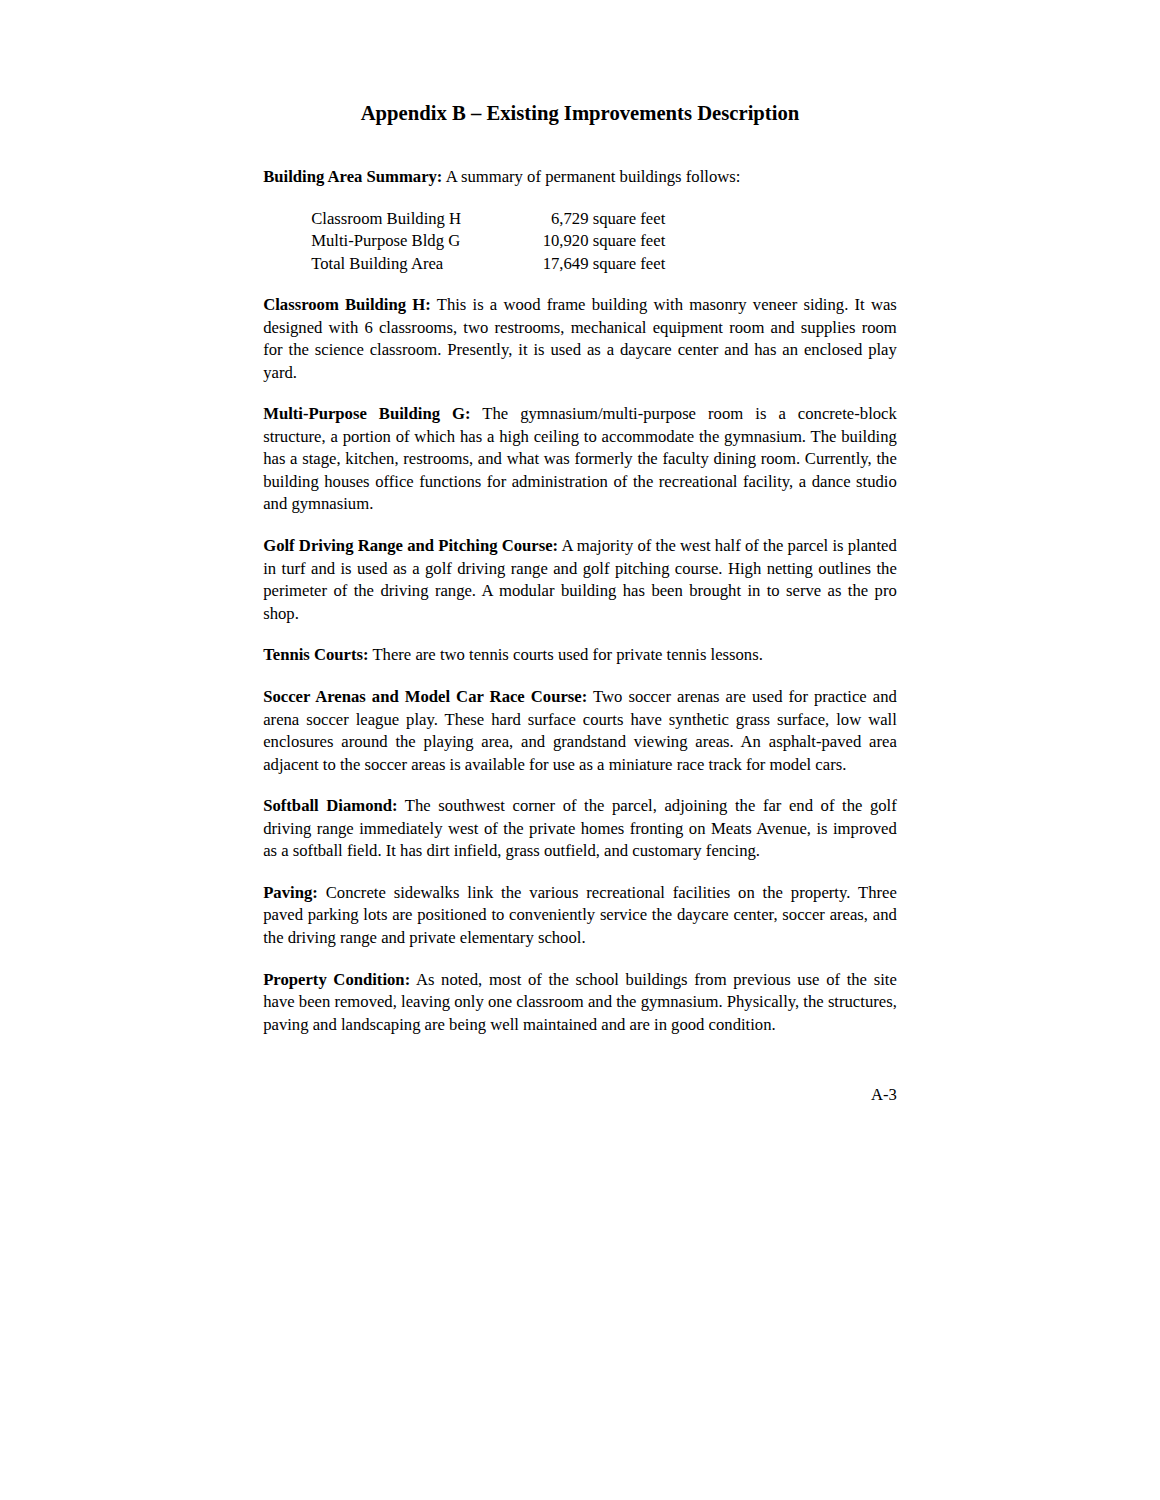Appendix B – Existing Improvements Description
Building Area Summary: A summary of permanent buildings follows:
| Classroom Building H | 6,729 square feet |
| Multi-Purpose Bldg G | 10,920 square feet |
| Total Building Area | 17,649 square feet |
Classroom Building H: This is a wood frame building with masonry veneer siding. It was designed with 6 classrooms, two restrooms, mechanical equipment room and supplies room for the science classroom. Presently, it is used as a daycare center and has an enclosed play yard.
Multi-Purpose Building G: The gymnasium/multi-purpose room is a concrete-block structure, a portion of which has a high ceiling to accommodate the gymnasium. The building has a stage, kitchen, restrooms, and what was formerly the faculty dining room. Currently, the building houses office functions for administration of the recreational facility, a dance studio and gymnasium.
Golf Driving Range and Pitching Course: A majority of the west half of the parcel is planted in turf and is used as a golf driving range and golf pitching course. High netting outlines the perimeter of the driving range. A modular building has been brought in to serve as the pro shop.
Tennis Courts: There are two tennis courts used for private tennis lessons.
Soccer Arenas and Model Car Race Course: Two soccer arenas are used for practice and arena soccer league play. These hard surface courts have synthetic grass surface, low wall enclosures around the playing area, and grandstand viewing areas. An asphalt-paved area adjacent to the soccer areas is available for use as a miniature race track for model cars.
Softball Diamond: The southwest corner of the parcel, adjoining the far end of the golf driving range immediately west of the private homes fronting on Meats Avenue, is improved as a softball field. It has dirt infield, grass outfield, and customary fencing.
Paving: Concrete sidewalks link the various recreational facilities on the property. Three paved parking lots are positioned to conveniently service the daycare center, soccer areas, and the driving range and private elementary school.
Property Condition: As noted, most of the school buildings from previous use of the site have been removed, leaving only one classroom and the gymnasium. Physically, the structures, paving and landscaping are being well maintained and are in good condition.
A-3